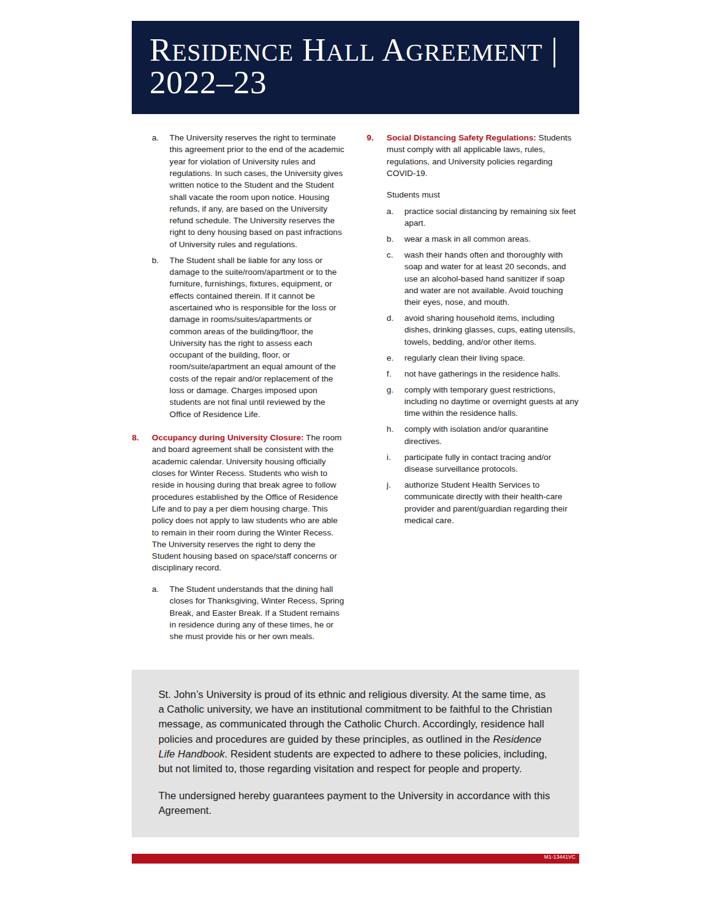RESIDENCE HALL AGREEMENT | 2022–23
a. The University reserves the right to terminate this agreement prior to the end of the academic year for violation of University rules and regulations. In such cases, the University gives written notice to the Student and the Student shall vacate the room upon notice. Housing refunds, if any, are based on the University refund schedule. The University reserves the right to deny housing based on past infractions of University rules and regulations.
b. The Student shall be liable for any loss or damage to the suite/room/apartment or to the furniture, furnishings, fixtures, equipment, or effects contained therein. If it cannot be ascertained who is responsible for the loss or damage in rooms/suites/apartments or common areas of the building/floor, the University has the right to assess each occupant of the building, floor, or room/suite/apartment an equal amount of the costs of the repair and/or replacement of the loss or damage. Charges imposed upon students are not final until reviewed by the Office of Residence Life.
8. Occupancy during University Closure: The room and board agreement shall be consistent with the academic calendar. University housing officially closes for Winter Recess. Students who wish to reside in housing during that break agree to follow procedures established by the Office of Residence Life and to pay a per diem housing charge. This policy does not apply to law students who are able to remain in their room during the Winter Recess. The University reserves the right to deny the Student housing based on space/staff concerns or disciplinary record.
a. The Student understands that the dining hall closes for Thanksgiving, Winter Recess, Spring Break, and Easter Break. If a Student remains in residence during any of these times, he or she must provide his or her own meals.
9. Social Distancing Safety Regulations: Students must comply with all applicable laws, rules, regulations, and University policies regarding COVID-19.
Students must
a. practice social distancing by remaining six feet apart.
b. wear a mask in all common areas.
c. wash their hands often and thoroughly with soap and water for at least 20 seconds, and use an alcohol-based hand sanitizer if soap and water are not available. Avoid touching their eyes, nose, and mouth.
d. avoid sharing household items, including dishes, drinking glasses, cups, eating utensils, towels, bedding, and/or other items.
e. regularly clean their living space.
f. not have gatherings in the residence halls.
g. comply with temporary guest restrictions, including no daytime or overnight guests at any time within the residence halls.
h. comply with isolation and/or quarantine directives.
i. participate fully in contact tracing and/or disease surveillance protocols.
j. authorize Student Health Services to communicate directly with their health-care provider and parent/guardian regarding their medical care.
St. John’s University is proud of its ethnic and religious diversity. At the same time, as a Catholic university, we have an institutional commitment to be faithful to the Christian message, as communicated through the Catholic Church. Accordingly, residence hall policies and procedures are guided by these principles, as outlined in the Residence Life Handbook. Resident students are expected to adhere to these policies, including, but not limited to, those regarding visitation and respect for people and property.
The undersigned hereby guarantees payment to the University in accordance with this Agreement.
M1-13441VC